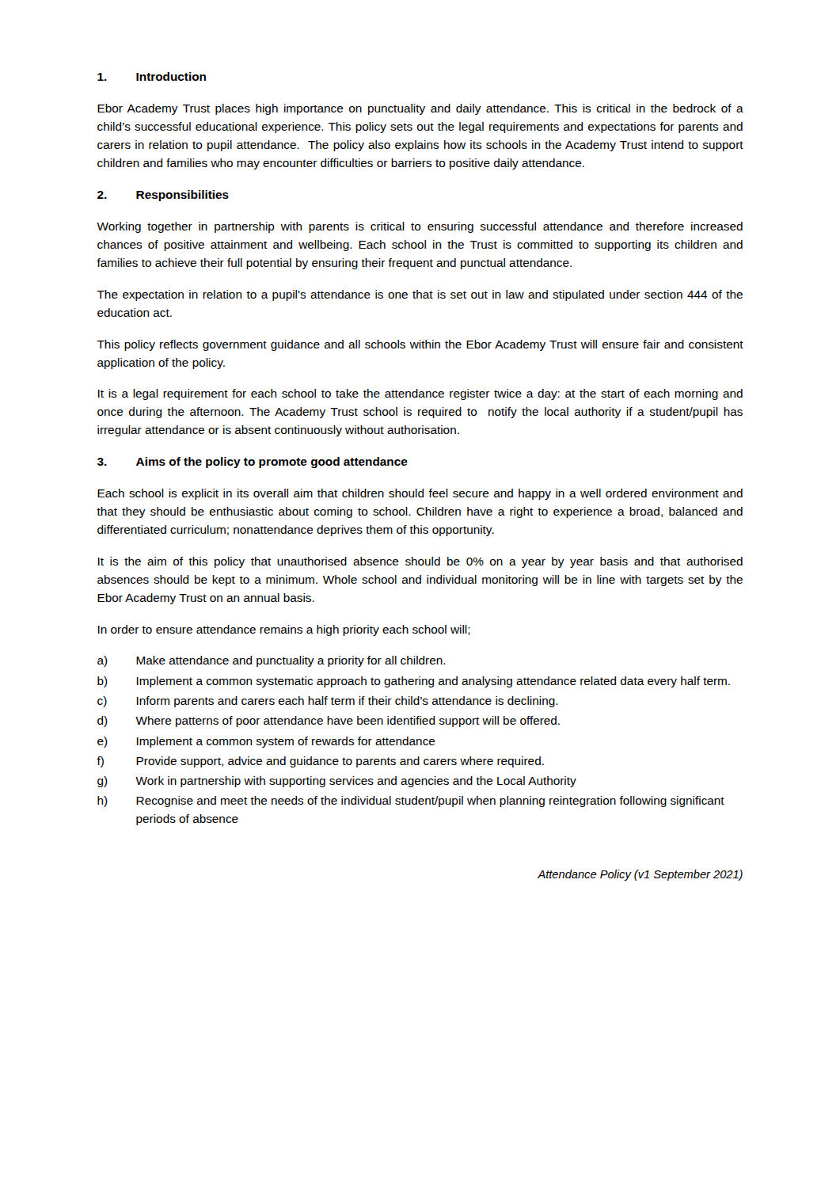1. Introduction
Ebor Academy Trust places high importance on punctuality and daily attendance. This is critical in the bedrock of a child’s successful educational experience. This policy sets out the legal requirements and expectations for parents and carers in relation to pupil attendance. The policy also explains how its schools in the Academy Trust intend to support children and families who may encounter difficulties or barriers to positive daily attendance.
2. Responsibilities
Working together in partnership with parents is critical to ensuring successful attendance and therefore increased chances of positive attainment and wellbeing. Each school in the Trust is committed to supporting its children and families to achieve their full potential by ensuring their frequent and punctual attendance.
The expectation in relation to a pupil's attendance is one that is set out in law and stipulated under section 444 of the education act.
This policy reflects government guidance and all schools within the Ebor Academy Trust will ensure fair and consistent application of the policy.
It is a legal requirement for each school to take the attendance register twice a day: at the start of each morning and once during the afternoon. The Academy Trust school is required to notify the local authority if a student/pupil has irregular attendance or is absent continuously without authorisation.
3. Aims of the policy to promote good attendance
Each school is explicit in its overall aim that children should feel secure and happy in a well ordered environment and that they should be enthusiastic about coming to school. Children have a right to experience a broad, balanced and differentiated curriculum; nonattendance deprives them of this opportunity.
It is the aim of this policy that unauthorised absence should be 0% on a year by year basis and that authorised absences should be kept to a minimum. Whole school and individual monitoring will be in line with targets set by the Ebor Academy Trust on an annual basis.
In order to ensure attendance remains a high priority each school will;
a) Make attendance and punctuality a priority for all children.
b) Implement a common systematic approach to gathering and analysing attendance related data every half term.
c) Inform parents and carers each half term if their child’s attendance is declining.
d) Where patterns of poor attendance have been identified support will be offered.
e) Implement a common system of rewards for attendance
f) Provide support, advice and guidance to parents and carers where required.
g) Work in partnership with supporting services and agencies and the Local Authority
h) Recognise and meet the needs of the individual student/pupil when planning reintegration following significant periods of absence
Attendance Policy (v1 September 2021)